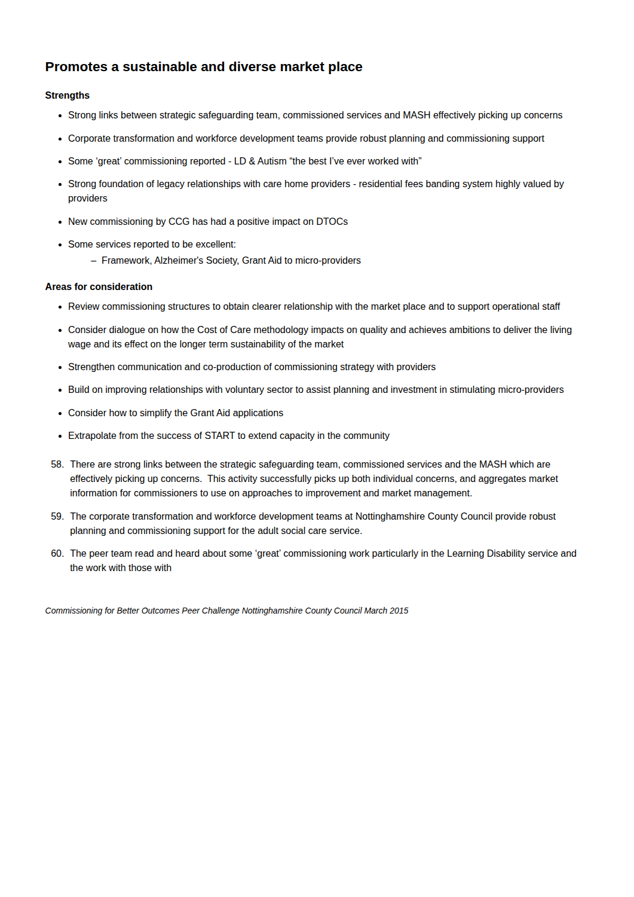Promotes a sustainable and diverse market place
Strengths
Strong links between strategic safeguarding team, commissioned services and MASH effectively picking up concerns
Corporate transformation and workforce development teams provide robust planning and commissioning support
Some ‘great’ commissioning reported - LD & Autism “the best I’ve ever worked with”
Strong foundation of legacy relationships with care home providers - residential fees banding system highly valued by providers
New commissioning by CCG has had a positive impact on DTOCs
Some services reported to be excellent:
– Framework, Alzheimer's Society, Grant Aid to micro-providers
Areas for consideration
Review commissioning structures to obtain clearer relationship with the market place and to support operational staff
Consider dialogue on how the Cost of Care methodology impacts on quality and achieves ambitions to deliver the living wage and its effect on the longer term sustainability of the market
Strengthen communication and co-production of commissioning strategy with providers
Build on improving relationships with voluntary sector to assist planning and investment in stimulating micro-providers
Consider how to simplify the Grant Aid applications
Extrapolate from the success of START to extend capacity in the community
There are strong links between the strategic safeguarding team, commissioned services and the MASH which are effectively picking up concerns. This activity successfully picks up both individual concerns, and aggregates market information for commissioners to use on approaches to improvement and market management.
The corporate transformation and workforce development teams at Nottinghamshire County Council provide robust planning and commissioning support for the adult social care service.
The peer team read and heard about some ‘great’ commissioning work particularly in the Learning Disability service and the work with those with
Commissioning for Better Outcomes Peer Challenge Nottinghamshire County Council March 2015